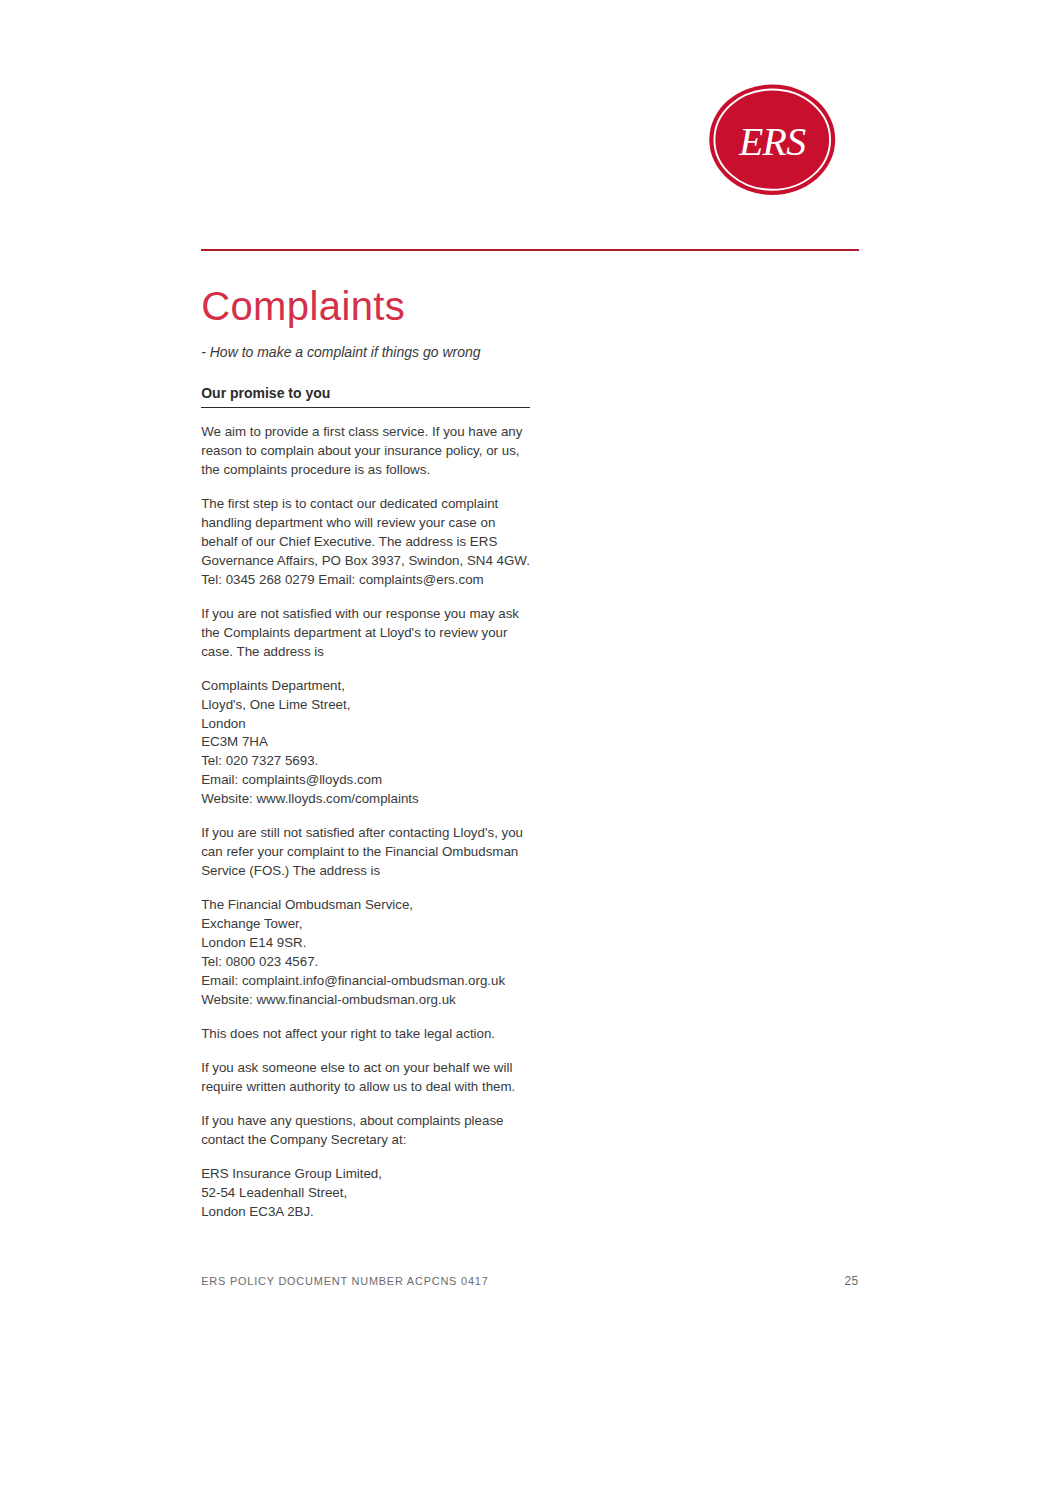ERS
Complaints
- How to make a complaint if things go wrong
Our promise to you
We aim to provide a first class service. If you have any reason to complain about your insurance policy, or us, the complaints procedure is as follows.
The first step is to contact our dedicated complaint handling department who will review your case on behalf of our Chief Executive. The address is ERS Governance Affairs, PO Box 3937, Swindon, SN4 4GW. Tel: 0345 268 0279 Email: complaints@ers.com
If you are not satisfied with our response you may ask the Complaints department at Lloyd's to review your case. The address is
Complaints Department,
Lloyd's, One Lime Street,
London
EC3M 7HA
Tel: 020 7327 5693.
Email: complaints@lloyds.com
Website: www.lloyds.com/complaints
If you are still not satisfied after contacting Lloyd's, you can refer your complaint to the Financial Ombudsman Service (FOS.) The address is
The Financial Ombudsman Service,
Exchange Tower,
London E14 9SR.
Tel: 0800 023 4567.
Email: complaint.info@financial-ombudsman.org.uk
Website: www.financial-ombudsman.org.uk
This does not affect your right to take legal action.
If you ask someone else to act on your behalf we will require written authority to allow us to deal with them.
If you have any questions, about complaints please contact the Company Secretary at:
ERS Insurance Group Limited,
52-54 Leadenhall Street,
London EC3A 2BJ.
ERS Policy Document Number ACPCNS 0417 25